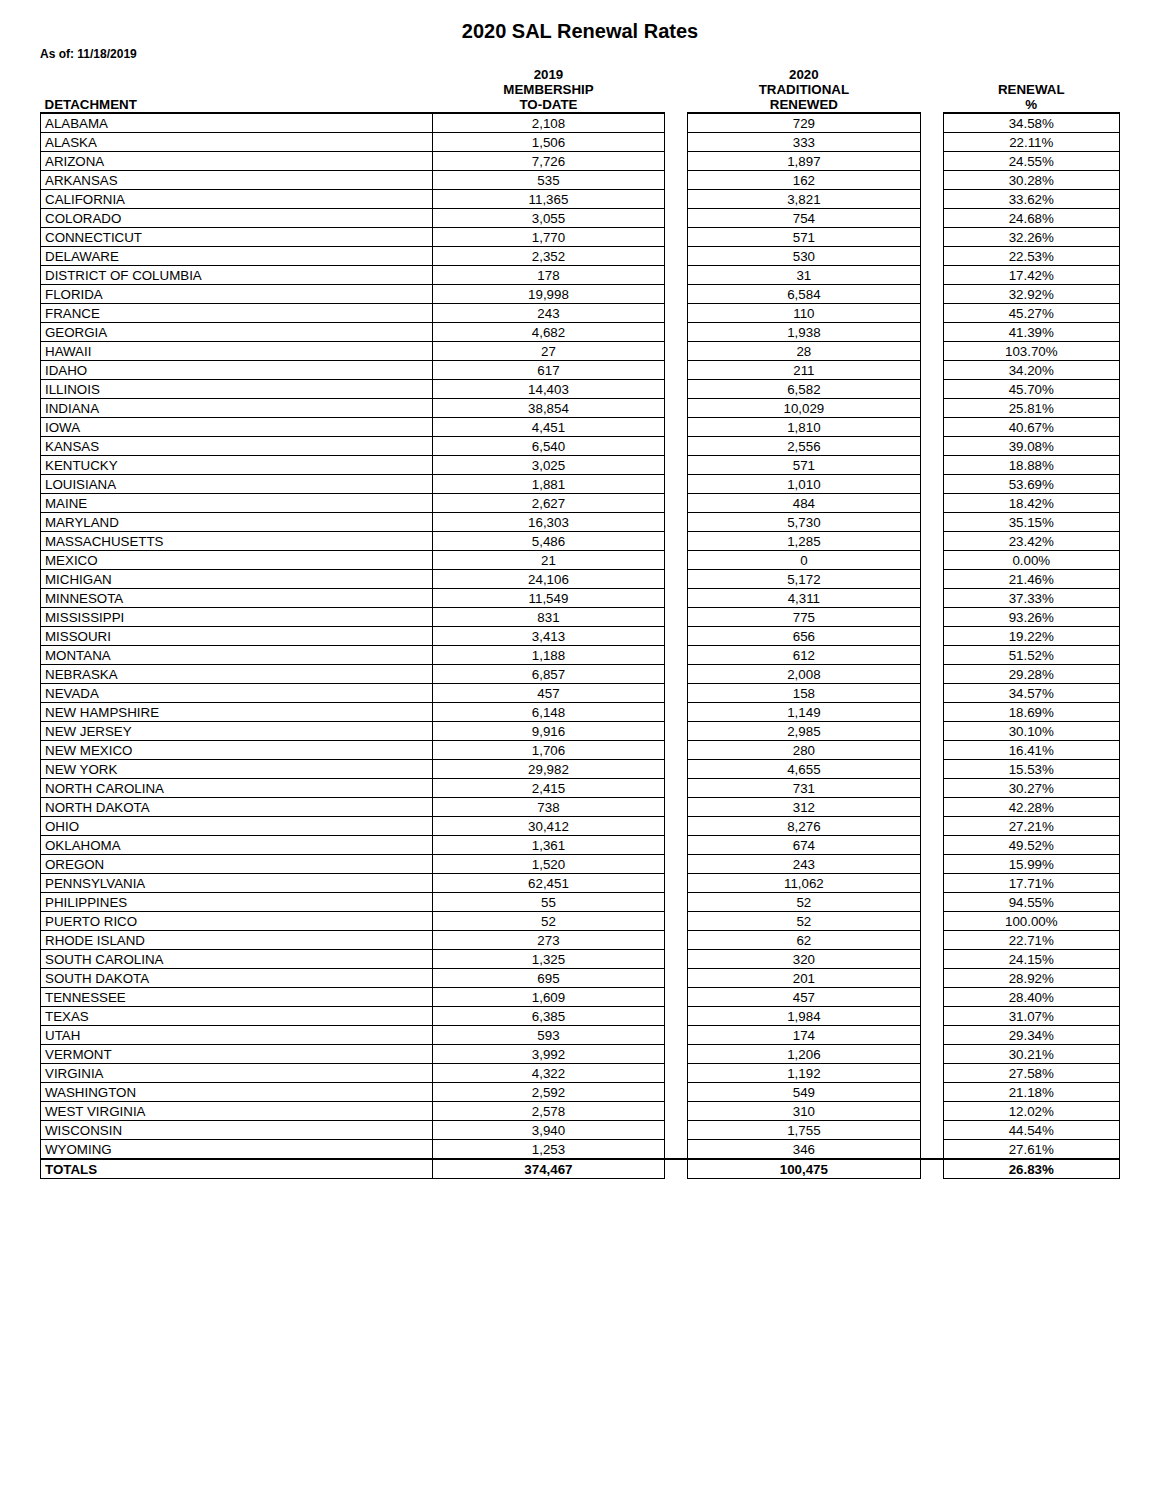2020 SAL Renewal Rates
As of: 11/18/2019
| DETACHMENT | 2019 MEMBERSHIP TO-DATE | | 2020 TRADITIONAL RENEWED | | RENEWAL % |
| --- | --- | --- | --- | --- | --- |
| ALABAMA | 2,108 | | 729 | | 34.58% |
| ALASKA | 1,506 | | 333 | | 22.11% |
| ARIZONA | 7,726 | | 1,897 | | 24.55% |
| ARKANSAS | 535 | | 162 | | 30.28% |
| CALIFORNIA | 11,365 | | 3,821 | | 33.62% |
| COLORADO | 3,055 | | 754 | | 24.68% |
| CONNECTICUT | 1,770 | | 571 | | 32.26% |
| DELAWARE | 2,352 | | 530 | | 22.53% |
| DISTRICT OF COLUMBIA | 178 | | 31 | | 17.42% |
| FLORIDA | 19,998 | | 6,584 | | 32.92% |
| FRANCE | 243 | | 110 | | 45.27% |
| GEORGIA | 4,682 | | 1,938 | | 41.39% |
| HAWAII | 27 | | 28 | | 103.70% |
| IDAHO | 617 | | 211 | | 34.20% |
| ILLINOIS | 14,403 | | 6,582 | | 45.70% |
| INDIANA | 38,854 | | 10,029 | | 25.81% |
| IOWA | 4,451 | | 1,810 | | 40.67% |
| KANSAS | 6,540 | | 2,556 | | 39.08% |
| KENTUCKY | 3,025 | | 571 | | 18.88% |
| LOUISIANA | 1,881 | | 1,010 | | 53.69% |
| MAINE | 2,627 | | 484 | | 18.42% |
| MARYLAND | 16,303 | | 5,730 | | 35.15% |
| MASSACHUSETTS | 5,486 | | 1,285 | | 23.42% |
| MEXICO | 21 | | 0 | | 0.00% |
| MICHIGAN | 24,106 | | 5,172 | | 21.46% |
| MINNESOTA | 11,549 | | 4,311 | | 37.33% |
| MISSISSIPPI | 831 | | 775 | | 93.26% |
| MISSOURI | 3,413 | | 656 | | 19.22% |
| MONTANA | 1,188 | | 612 | | 51.52% |
| NEBRASKA | 6,857 | | 2,008 | | 29.28% |
| NEVADA | 457 | | 158 | | 34.57% |
| NEW HAMPSHIRE | 6,148 | | 1,149 | | 18.69% |
| NEW JERSEY | 9,916 | | 2,985 | | 30.10% |
| NEW MEXICO | 1,706 | | 280 | | 16.41% |
| NEW YORK | 29,982 | | 4,655 | | 15.53% |
| NORTH CAROLINA | 2,415 | | 731 | | 30.27% |
| NORTH DAKOTA | 738 | | 312 | | 42.28% |
| OHIO | 30,412 | | 8,276 | | 27.21% |
| OKLAHOMA | 1,361 | | 674 | | 49.52% |
| OREGON | 1,520 | | 243 | | 15.99% |
| PENNSYLVANIA | 62,451 | | 11,062 | | 17.71% |
| PHILIPPINES | 55 | | 52 | | 94.55% |
| PUERTO RICO | 52 | | 52 | | 100.00% |
| RHODE ISLAND | 273 | | 62 | | 22.71% |
| SOUTH CAROLINA | 1,325 | | 320 | | 24.15% |
| SOUTH DAKOTA | 695 | | 201 | | 28.92% |
| TENNESSEE | 1,609 | | 457 | | 28.40% |
| TEXAS | 6,385 | | 1,984 | | 31.07% |
| UTAH | 593 | | 174 | | 29.34% |
| VERMONT | 3,992 | | 1,206 | | 30.21% |
| VIRGINIA | 4,322 | | 1,192 | | 27.58% |
| WASHINGTON | 2,592 | | 549 | | 21.18% |
| WEST VIRGINIA | 2,578 | | 310 | | 12.02% |
| WISCONSIN | 3,940 | | 1,755 | | 44.54% |
| WYOMING | 1,253 | | 346 | | 27.61% |
| TOTALS | 374,467 | | 100,475 | | 26.83% |